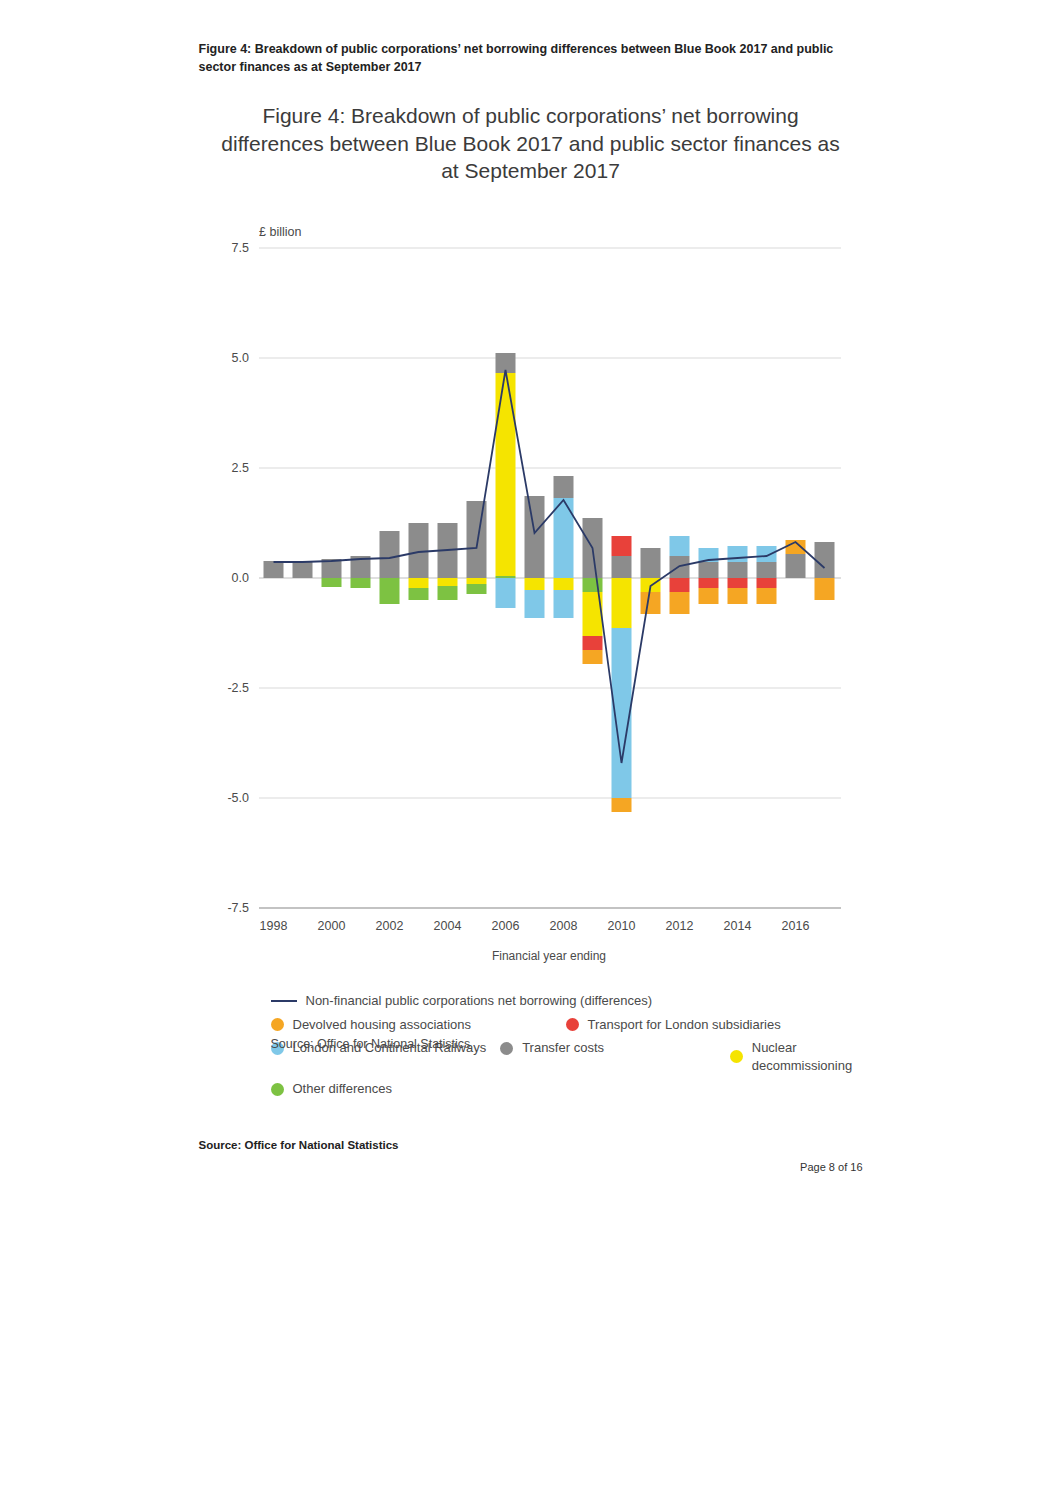Figure 4: Breakdown of public corporations’ net borrowing differences between Blue Book 2017 and public sector finances as at September 2017
Figure 4: Breakdown of public corporations’ net borrowing differences between Blue Book 2017 and public sector finances as at September 2017
£ billion 7.5 5.0 2.5 0.0 -2.5 -5.0 -7.5 1998 2000 2002 2004 2006 2008 2010 2012 2014 2016 Financial year ending
Non-financial public corporations net borrowing (differences)
Devolved housing associations
Transport for London subsidiaries
London and Continental Railways
Transfer costs
Nuclear decommissioning
Other differences
Source: Office for National Statistics
Source: Office for National Statistics
Page 8 of 16